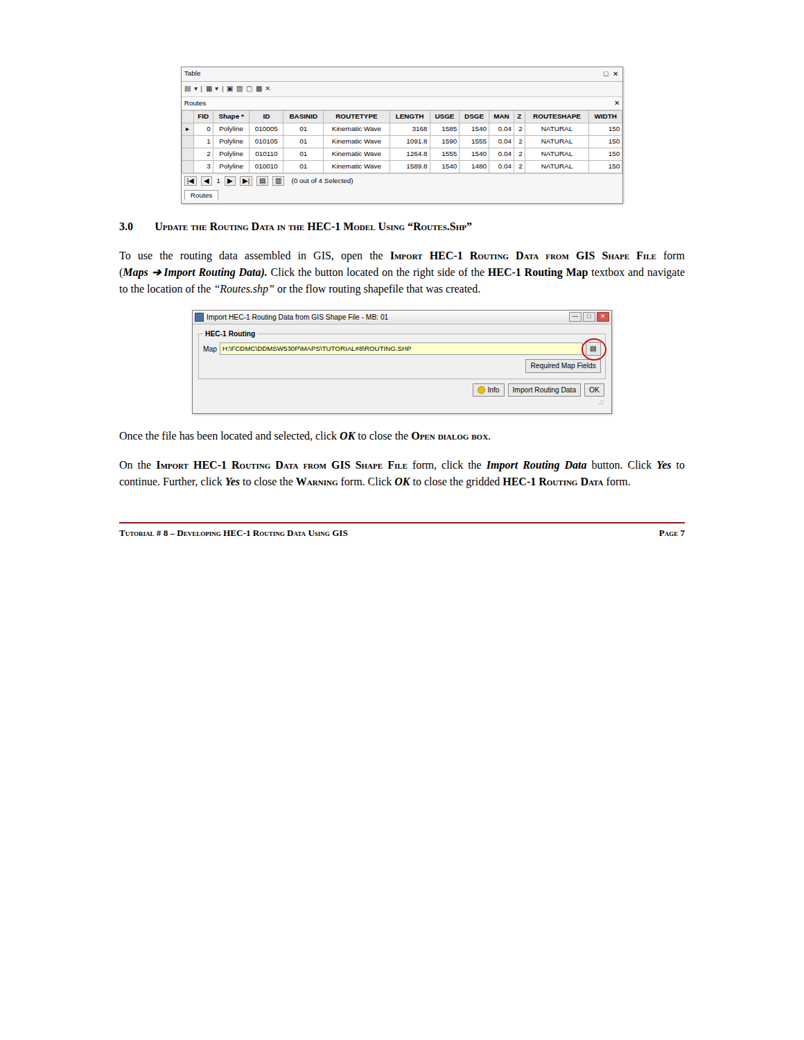Table □ ✕
▤ ▾ | ▦ ▾ | ▣ ▨ ▢ ▩ ✕
Routes ✕
| | FID | Shape * | ID | BASINID | ROUTETYPE | LENGTH | USGE | DSGE | MAN | Z | ROUTESHAPE | WIDTH |
| --- | --- | --- | --- | --- | --- | --- | --- | --- | --- | --- | --- | --- |
| ▸ | 0 | Polyline | 010005 | 01 | Kinematic Wave | 3168 | 1585 | 1540 | 0.04 | 2 | NATURAL | 150 |
| | 1 | Polyline | 010105 | 01 | Kinematic Wave | 1091.8 | 1590 | 1555 | 0.04 | 2 | NATURAL | 150 |
| | 2 | Polyline | 010110 | 01 | Kinematic Wave | 1264.8 | 1555 | 1540 | 0.04 | 2 | NATURAL | 150 |
| | 3 | Polyline | 010010 | 01 | Kinematic Wave | 1589.8 | 1540 | 1480 | 0.04 | 2 | NATURAL | 150 |
|◀ ◀ 1 ▶ ▶| ▤ ▥ (0 out of 4 Selected)
Routes
3.0 Update the Routing Data in the HEC-1 Model Using “Routes.Shp”
To use the routing data assembled in GIS, open the Import HEC-1 Routing Data from GIS Shape File form (Maps ➔ Import Routing Data). Click the button located on the right side of the HEC-1 Routing Map textbox and navigate to the location of the “Routes.shp” or the flow routing shapefile that was created.
Import HEC-1 Routing Data from GIS Shape File - MB: 01
—□✕
HEC-1 Routing
Map
H:\FCDMC\DDMSW530P\MAPS\TUTORIAL#8\ROUTING.SHP
▤
Required Map Fields
Info Import Routing Data OK
.::
Once the file has been located and selected, click OK to close the Open dialog box.
On the Import HEC-1 Routing Data from GIS Shape File form, click the Import Routing Data button. Click Yes to continue. Further, click Yes to close the Warning form. Click OK to close the gridded HEC-1 Routing Data form.
Tutorial # 8 – Developing HEC-1 Routing Data Using GIS Page 7